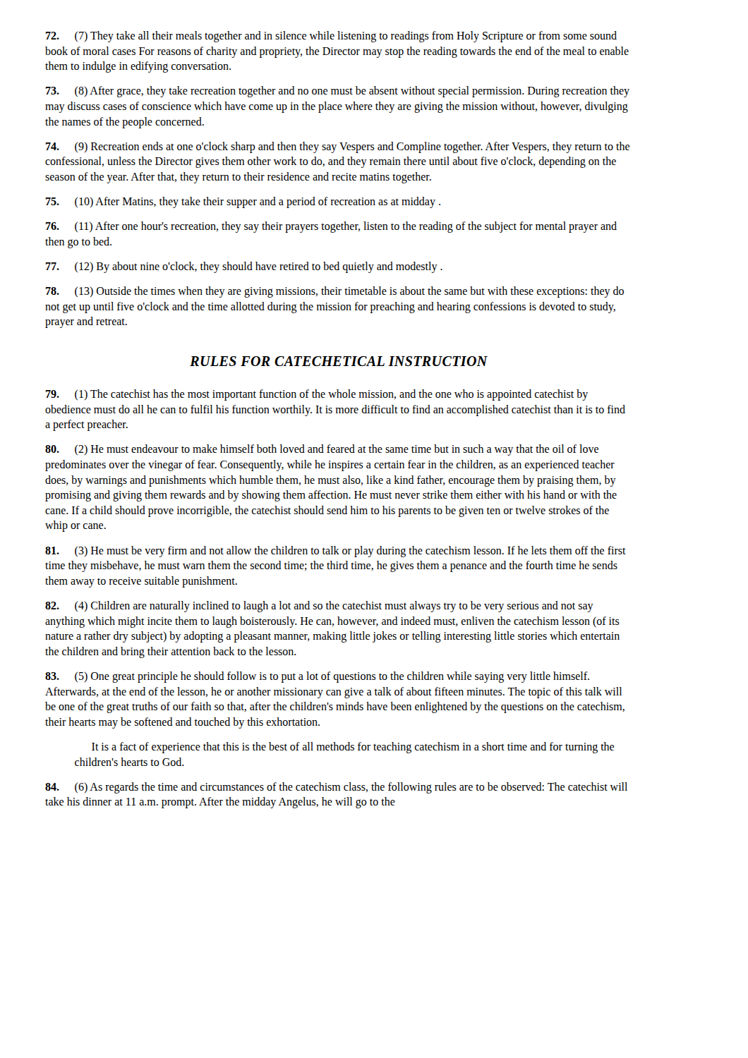72.(7) They take all their meals together and in silence while listening to readings from Holy Scripture or from some sound book of moral cases For reasons of charity and propriety, the Director may stop the reading towards the end of the meal to enable them to indulge in edifying conversation.
73.(8) After grace, they take recreation together and no one must be absent without special permission. During recreation they may discuss cases of conscience which have come up in the place where they are giving the mission without, however, divulging the names of the people concerned.
74.(9) Recreation ends at one o'clock sharp and then they say Vespers and Compline together. After Vespers, they return to the confessional, unless the Director gives them other work to do, and they remain there until about five o'clock, depending on the season of the year. After that, they return to their residence and recite matins together.
75.(10) After Matins, they take their supper and a period of recreation as at midday .
76.(11) After one hour's recreation, they say their prayers together, listen to the reading of the subject for mental prayer and then go to bed.
77.(12) By about nine o'clock, they should have retired to bed quietly and modestly .
78.(13) Outside the times when they are giving missions, their timetable is about the same but with these exceptions: they do not get up until five o'clock and the time allotted during the mission for preaching and hearing confessions is devoted to study, prayer and retreat.
RULES FOR CATECHETICAL INSTRUCTION
79.(1) The catechist has the most important function of the whole mission, and the one who is appointed catechist by obedience must do all he can to fulfil his function worthily. It is more difficult to find an accomplished catechist than it is to find a perfect preacher.
80.(2) He must endeavour to make himself both loved and feared at the same time but in such a way that the oil of love predominates over the vinegar of fear. Consequently, while he inspires a certain fear in the children, as an experienced teacher does, by warnings and punishments which humble them, he must also, like a kind father, encourage them by praising them, by promising and giving them rewards and by showing them affection. He must never strike them either with his hand or with the cane. If a child should prove incorrigible, the catechist should send him to his parents to be given ten or twelve strokes of the whip or cane.
81.(3) He must be very firm and not allow the children to talk or play during the catechism lesson. If he lets them off the first time they misbehave, he must warn them the second time; the third time, he gives them a penance and the fourth time he sends them away to receive suitable punishment.
82.(4) Children are naturally inclined to laugh a lot and so the catechist must always try to be very serious and not say anything which might incite them to laugh boisterously. He can, however, and indeed must, enliven the catechism lesson (of its nature a rather dry subject) by adopting a pleasant manner, making little jokes or telling interesting little stories which entertain the children and bring their attention back to the lesson.
83.(5) One great principle he should follow is to put a lot of questions to the children while saying very little himself. Afterwards, at the end of the lesson, he or another missionary can give a talk of about fifteen minutes. The topic of this talk will be one of the great truths of our faith so that, after the children's minds have been enlightened by the questions on the catechism, their hearts may be softened and touched by this exhortation.
It is a fact of experience that this is the best of all methods for teaching catechism in a short time and for turning the children's hearts to God.
84.(6) As regards the time and circumstances of the catechism class, the following rules are to be observed: The catechist will take his dinner at 11 a.m. prompt. After the midday Angelus, he will go to the